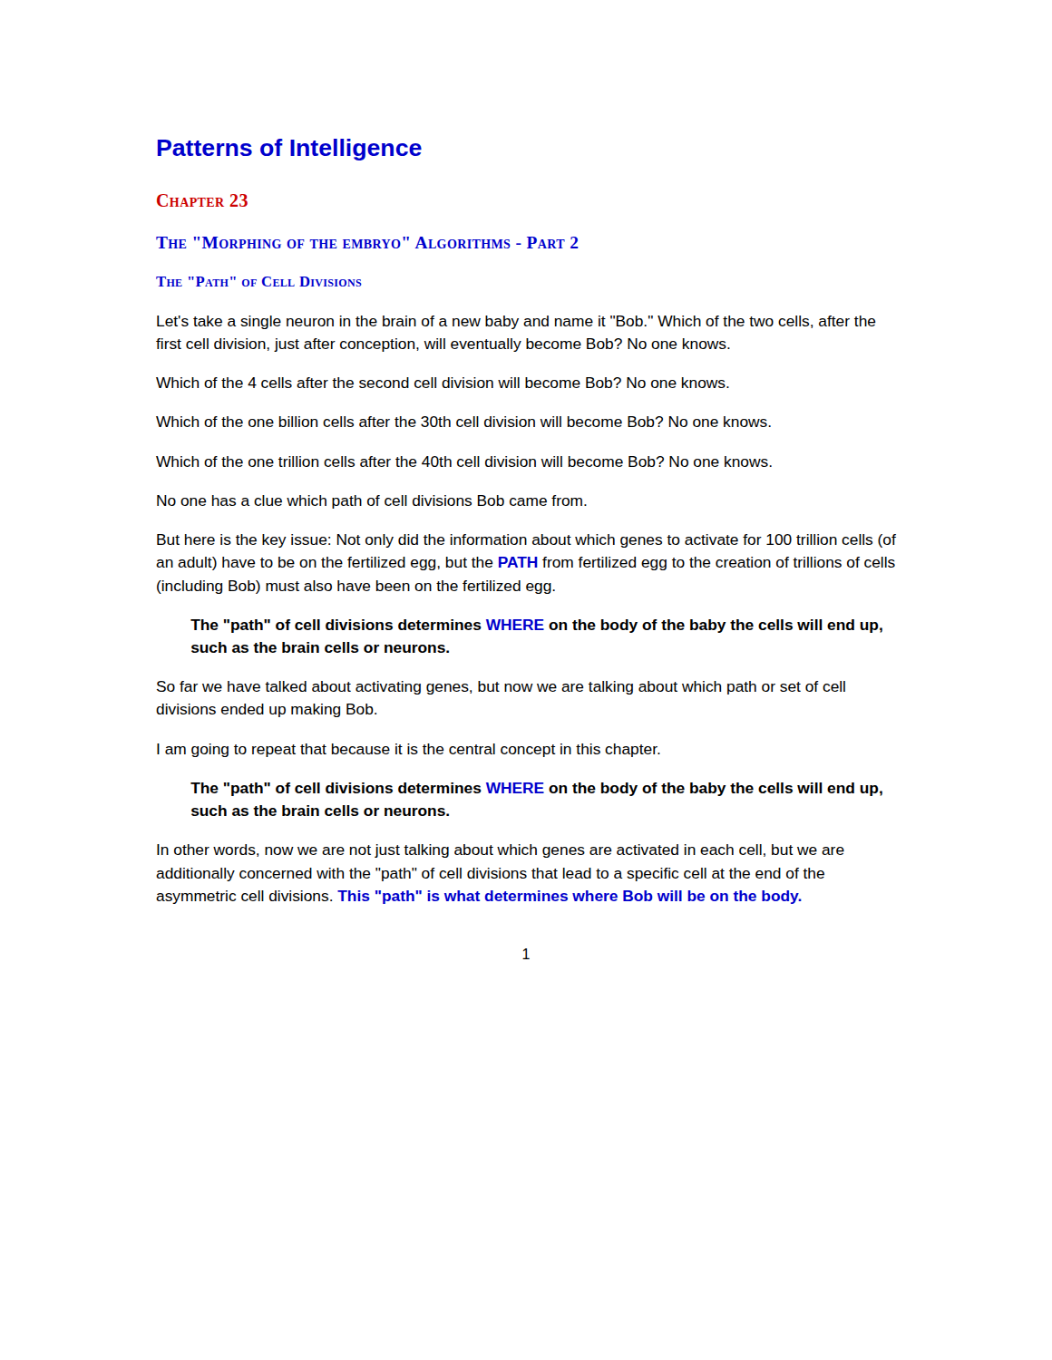Patterns of Intelligence
Chapter 23
The "Morphing of the embryo" Algorithms - Part 2
The "Path" of Cell Divisions
Let's take a single neuron in the brain of a new baby and name it "Bob." Which of the two cells, after the first cell division, just after conception, will eventually become Bob? No one knows.
Which of the 4 cells after the second cell division will become Bob? No one knows.
Which of the one billion cells after the 30th cell division will become Bob? No one knows.
Which of the one trillion cells after the 40th cell division will become Bob? No one knows.
No one has a clue which path of cell divisions Bob came from.
But here is the key issue: Not only did the information about which genes to activate for 100 trillion cells (of an adult) have to be on the fertilized egg, but the PATH from fertilized egg to the creation of trillions of cells (including Bob) must also have been on the fertilized egg.
The "path" of cell divisions determines WHERE on the body of the baby the cells will end up, such as the brain cells or neurons.
So far we have talked about activating genes, but now we are talking about which path or set of cell divisions ended up making Bob.
I am going to repeat that because it is the central concept in this chapter.
The "path" of cell divisions determines WHERE on the body of the baby the cells will end up, such as the brain cells or neurons.
In other words, now we are not just talking about which genes are activated in each cell, but we are additionally concerned with the "path" of cell divisions that lead to a specific cell at the end of the asymmetric cell divisions. This "path" is what determines where Bob will be on the body.
1